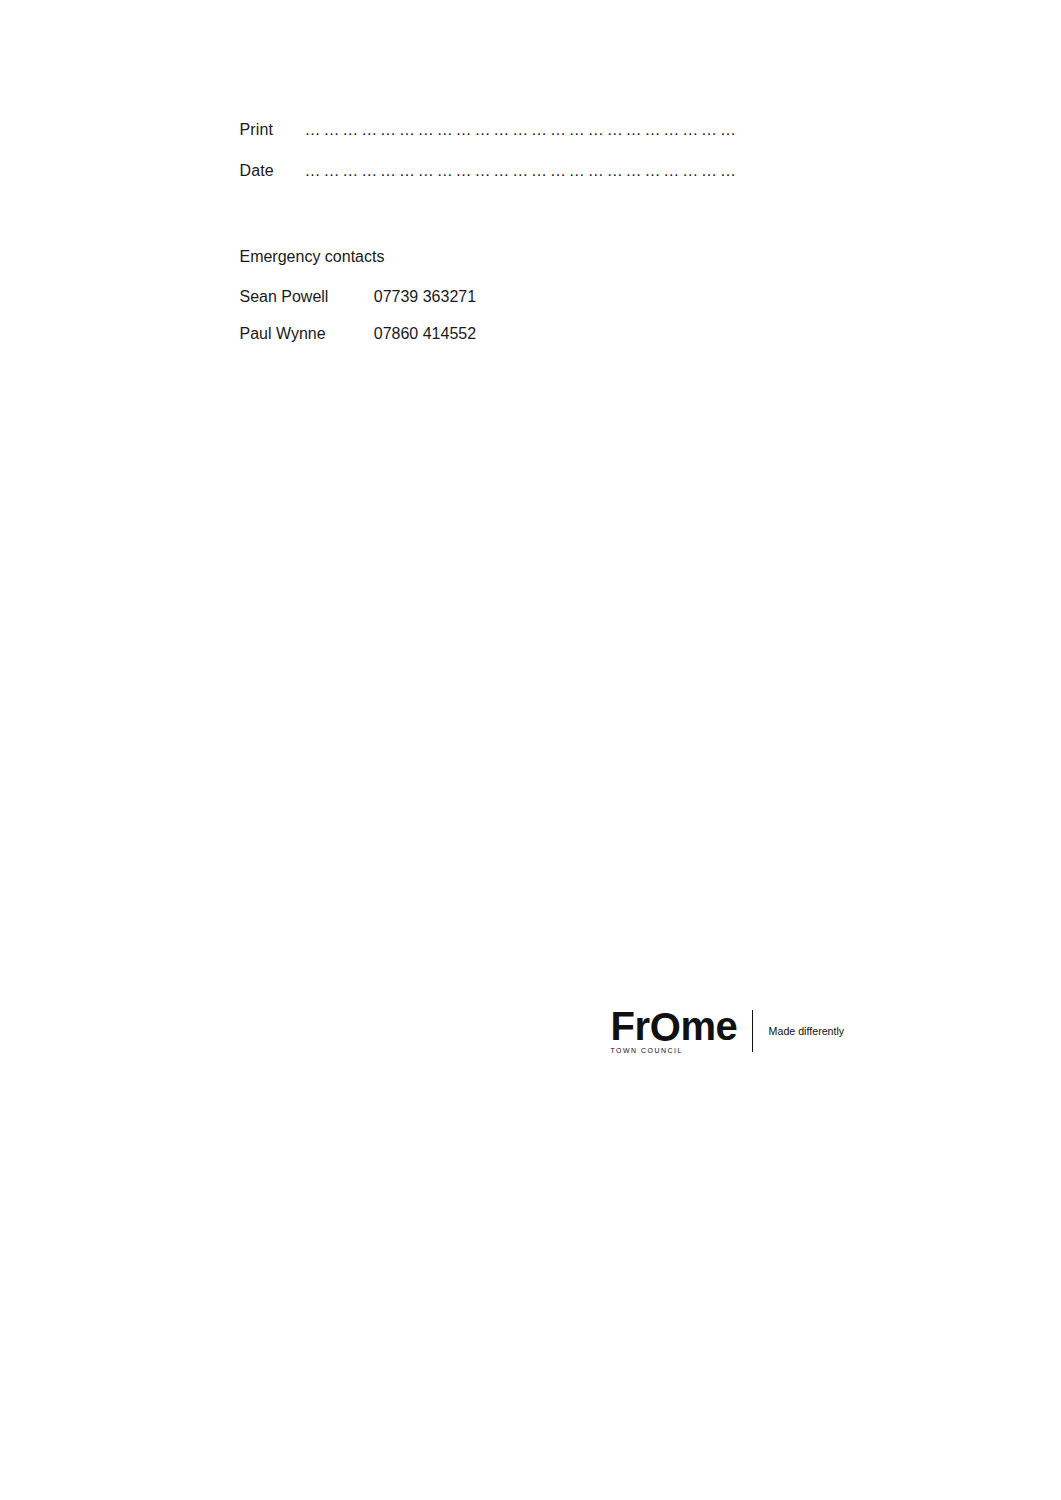Print ……………………………………………………………
Date ……………………………………………………………
Emergency contacts
| Sean Powell | 07739 363271 |
| Paul Wynne | 07860 414552 |
FrOme
TOWN COUNCIL
Made differently